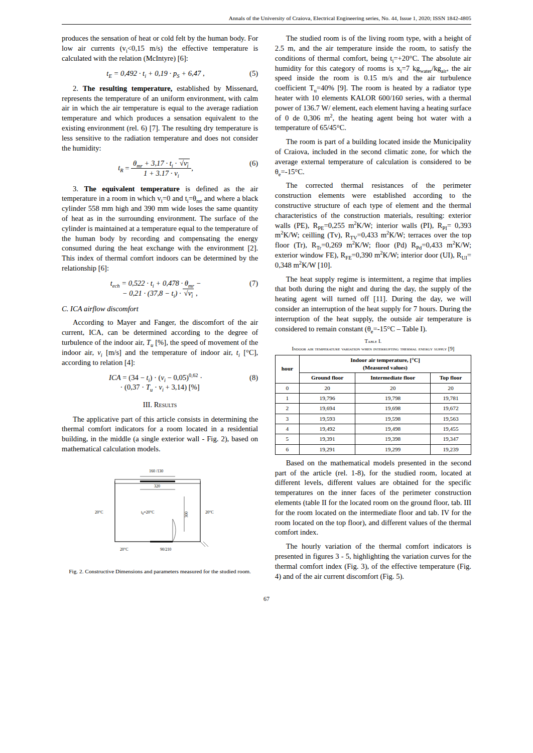Annals of the University of Craiova, Electrical Engineering series, No. 44, Issue 1, 2020; ISSN 1842-4805
produces the sensation of heat or cold felt by the human body. For low air currents (vi<0,15 m/s) the effective temperature is calculated with the relation (McIntyre) [6]:
(5) tE = 0,492 · ti + 0,19 · pS + 6,47 ,
2. The resulting temperature, established by Missenard, represents the temperature of an uniform environment, with calm air in which the air temperature is equal to the average radiation temperature and which produces a sensation equivalent to the existing environment (rel. 6) [7]. The resulting dry temperature is less sensitive to the radiation temperature and does not consider the humidity:
(6) tR = θmr + 3,17 · ti · √vi 1 + 3.17 · vi ,
3. The equivalent temperature is defined as the air temperature in a room in which vi=0 and ti=θmr and where a black cylinder 558 mm high and 390 mm wide loses the same quantity of heat as in the surrounding environment. The surface of the cylinder is maintained at a temperature equal to the temperature of the human body by recording and compensating the energy consumed during the heat exchange with the environment [2]. This index of thermal comfort indoors can be determined by the relationship [6]:
(7) tech = 0,522 · ti + 0,478 · θmr −
− 0,21 · (37,8 − ti) · √vi ,
C. ICA airflow discomfort
According to Mayer and Fanger, the discomfort of the air current, ICA, can be determined according to the degree of turbulence of the indoor air, Tu [%], the speed of movement of the indoor air, vi [m/s] and the temperature of indoor air, ti [°C], according to relation [4]:
(8) ICA = (34 − ti) · (vi − 0,05)0,62 ·
· (0,37 · Tu · vi + 3,14) [%]
III. Results
The applicative part of this article consists in determining the thermal comfort indicators for a room located in a residential building, in the middle (a single exterior wall - Fig. 2), based on mathematical calculation models.
160 /130 320 20°C 20°C t0=20°C 300 20°C 90/210
Fig. 2. Constructive Dimensions and parameters measured for the studied room.
The studied room is of the living room type, with a height of 2.5 m, and the air temperature inside the room, to satisfy the conditions of thermal comfort, being ti=+20°C. The absolute air humidity for this category of rooms is xi=7 kgwater/kgair, the air speed inside the room is 0.15 m/s and the air turbulence coefficient Tu=40% [9]. The room is heated by a radiator type heater with 10 elements KALOR 600/160 series, with a thermal power of 136.7 W/ element, each element having a heating surface of 0 de 0,306 m2, the heating agent being hot water with a temperature of 65/45°C.
The room is part of a building located inside the Municipality of Craiova, included in the second climatic zone, for which the average external temperature of calculation is considered to be θe=-15°C.
The corrected thermal resistances of the perimeter construction elements were established according to the constructive structure of each type of element and the thermal characteristics of the construction materials, resulting: exterior walls (PE), RPE=0,255 m2K/W; interior walls (PI), RPI= 0,393 m2K/W; ceilling (Tv), RTV=0,433 m2K/W; terraces over the top floor (Tr), RTr=0,269 m2K/W; floor (Pd) RPd=0,433 m2K/W; exterior window FE), RFE=0,390 m2K/W; interior door (UI), RUI= 0,348 m2K/W [10].
The heat supply regime is intermittent, a regime that implies that both during the night and during the day, the supply of the heating agent will turned off [11]. During the day, we will consider an interruption of the heat supply for 7 hours. During the interruption of the heat supply, the outside air temperature is considered to remain constant (θe=-15°C – Table I).
Table I. Indoor air temperature variation when interrupting thermal energy supply [9]
| hour | Indoor air temperature, [°C] (Measured values) |
| --- | --- |
| Ground floor | Intermediate floor | Top floor |
| 0 | 20 | 20 | 20 |
| 1 | 19,796 | 19,798 | 19,781 |
| 2 | 19,694 | 19,698 | 19,672 |
| 3 | 19,593 | 19,598 | 19,563 |
| 4 | 19,492 | 19,498 | 19,455 |
| 5 | 19,391 | 19,398 | 19,347 |
| 6 | 19,291 | 19,299 | 19,239 |
Based on the mathematical models presented in the second part of the article (rel. 1-8), for the studied room, located at different levels, different values are obtained for the specific temperatures on the inner faces of the perimeter construction elements (table II for the located room on the ground floor, tab. III for the room located on the intermediate floor and tab. IV for the room located on the top floor), and different values of the thermal comfort index.
The hourly variation of the thermal comfort indicators is presented in figures 3 - 5, highlighting the variation curves for the thermal comfort index (Fig. 3), of the effective temperature (Fig. 4) and of the air current discomfort (Fig. 5).
67